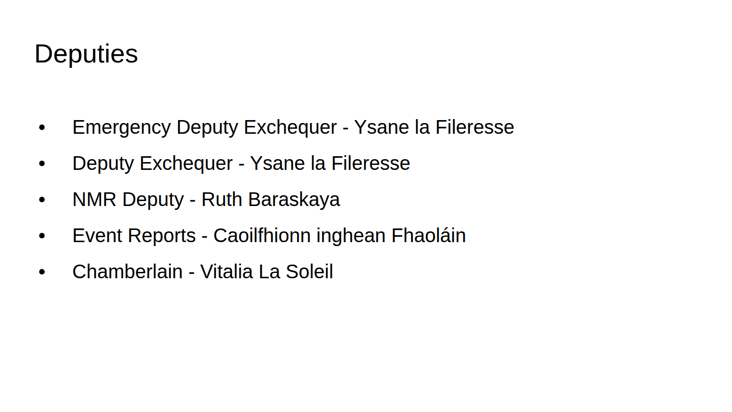Deputies
Emergency Deputy Exchequer - Ysane la Fileresse
Deputy Exchequer - Ysane la Fileresse
NMR Deputy - Ruth Baraskaya
Event Reports - Caoilfhionn inghean Fhaoláin
Chamberlain - Vitalia La Soleil